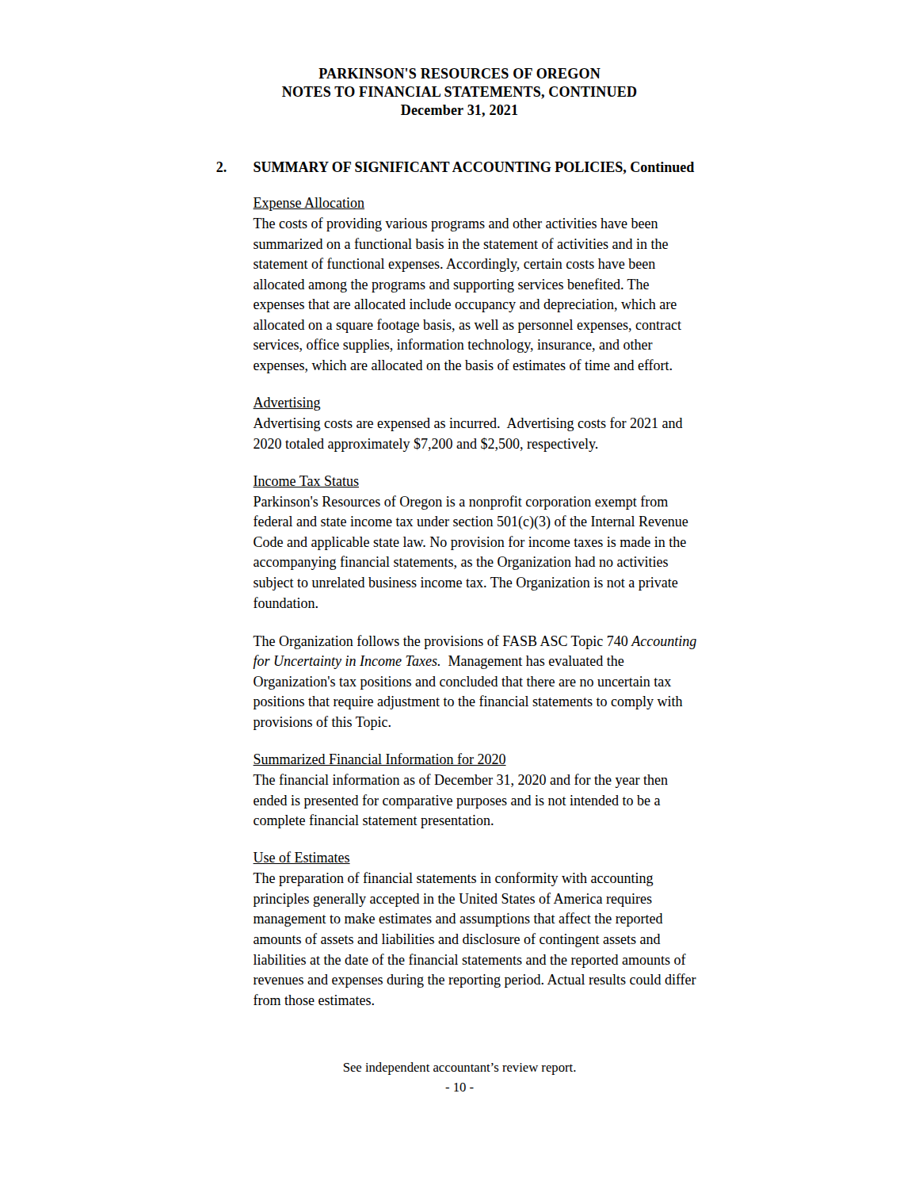PARKINSON'S RESOURCES OF OREGON NOTES TO FINANCIAL STATEMENTS, CONTINUED December 31, 2021
2.
SUMMARY OF SIGNIFICANT ACCOUNTING POLICIES, Continued
Expense Allocation
The costs of providing various programs and other activities have been summarized on a functional basis in the statement of activities and in the statement of functional expenses. Accordingly, certain costs have been allocated among the programs and supporting services benefited. The expenses that are allocated include occupancy and depreciation, which are allocated on a square footage basis, as well as personnel expenses, contract services, office supplies, information technology, insurance, and other expenses, which are allocated on the basis of estimates of time and effort.
Advertising
Advertising costs are expensed as incurred. Advertising costs for 2021 and 2020 totaled approximately $7,200 and $2,500, respectively.
Income Tax Status
Parkinson's Resources of Oregon is a nonprofit corporation exempt from federal and state income tax under section 501(c)(3) of the Internal Revenue Code and applicable state law. No provision for income taxes is made in the accompanying financial statements, as the Organization had no activities subject to unrelated business income tax. The Organization is not a private foundation.
The Organization follows the provisions of FASB ASC Topic 740 Accounting for Uncertainty in Income Taxes. Management has evaluated the Organization's tax positions and concluded that there are no uncertain tax positions that require adjustment to the financial statements to comply with provisions of this Topic.
Summarized Financial Information for 2020
The financial information as of December 31, 2020 and for the year then ended is presented for comparative purposes and is not intended to be a complete financial statement presentation.
Use of Estimates
The preparation of financial statements in conformity with accounting principles generally accepted in the United States of America requires management to make estimates and assumptions that affect the reported amounts of assets and liabilities and disclosure of contingent assets and liabilities at the date of the financial statements and the reported amounts of revenues and expenses during the reporting period. Actual results could differ from those estimates.
See independent accountant’s review report. - 10 -